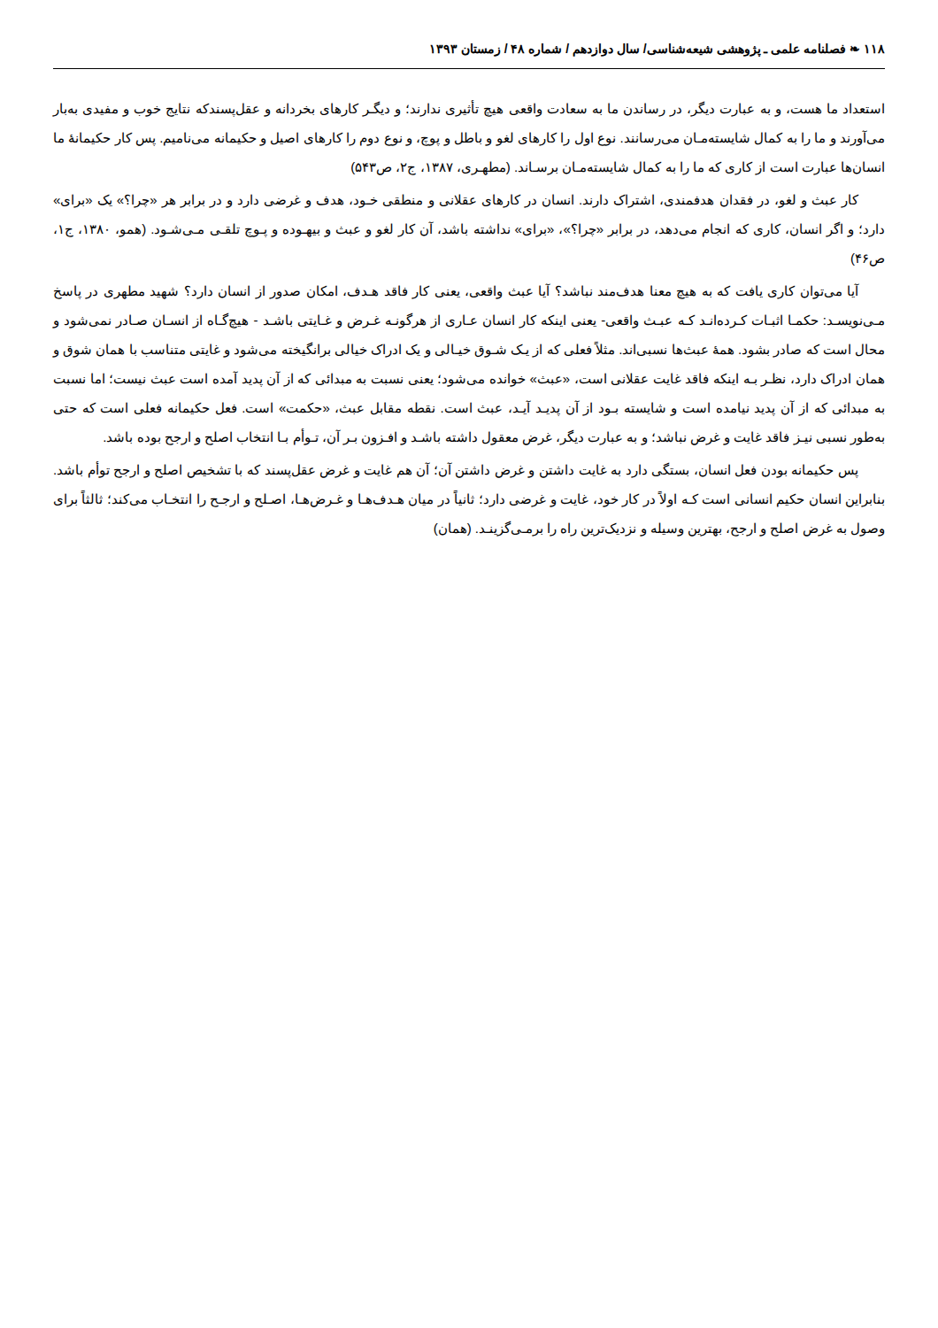۱۱۸ ❧ فصلنامه علمی ـ پژوهشی شیعه‌شناسی/ سال دوازدهم / شماره ۴۸ / زمستان ۱۳۹۳
استعداد ما هست، و به عبارت دیگر، در رساندن ما به سعادت واقعی هیچ تأثیری ندارند؛ و دیگـر کارهای بخردانه و عقل‌پسندکه نتایج خوب و مفیدی به‌بار می‌آورند و ما را به کمال شایسته‌مـان می‌رسانند. نوع اول را کارهای لغو و باطل و پوچ، و نوع دوم را کارهای اصیل و حکیمانه می‌نامیم. پس کار حکیمانهٔ ما انسان‌ها عبارت است از کاری که ما را به کمال شایسته‌مـان برسـاند. (مطهـری، ۱۳۸۷، ج۲، ص۵۴۳)
کار عبث و لغو، در فقدان هدفمندی، اشتراک دارند. انسان در کارهای عقلانی و منطقی خـود، هدف و غرضی دارد و در برابر هر «چرا؟» یک «برای» دارد؛ و اگر انسان، کاری که انجام می‌دهد، در برابر «چرا؟»، «برای» نداشته باشد، آن کار لغو و عبث و بیهـوده و پـوچ تلقـی مـی‌شـود. (همو، ۱۳۸۰، ج۱، ص۴۶)
آیا می‌توان کاری یافت که به هیچ معنا هدف‌مند نباشد؟ آیا عبث واقعی، یعنی کار فاقد هـدف، امکان صدور از انسان دارد؟ شهید مطهری در پاسخ مـی‌نویسـد: حکمـا اثبـات کـرده‌انـد کـه عبـث واقعی- یعنی اینکه کار انسان عـاری از هرگونـه غـرض و غـایتی باشـد - هیچ‌گـاه از انسـان صـادر نمی‌شود و محال است که صادر بشود. همهٔ عبث‌ها نسبی‌اند. مثلاً فعلی که از یـک شـوق خیـالی و یک ادراک خیالی برانگیخته می‌شود و غایتی متناسب با همان شوق و همان ادراک دارد، نظـر بـه اینکه فاقد غایت عقلانی است، «عبث» خوانده می‌شود؛ یعنی نسبت به مبدائی که از آن پدید آمده است عبث نیست؛ اما نسبت به مبدائی که از آن پدید نیامده است و شایسته بـود از آن پدیـد آیـد، عبث است. نقطه مقابل عبث، «حکمت» است. فعل حکیمانه فعلی است که حتی به‌طور نسبی نیـز فاقد غایت و غرض نباشد؛ و به عبارت دیگر، غرض معقول داشته باشـد و افـزون بـر آن، تـوأم بـا انتخاب اصلح و ارجح بوده باشد.
پس حکیمانه بودن فعل انسان، بستگی دارد به غایت داشتن و غرض داشتن آن؛ آن هم غایت و غرض عقل‌پسند که با تشخیص اصلح و ارجح توأم باشد. بنابراین انسان حکیم انسانی است کـه اولاً در کار خود، غایت و غرضی دارد؛ ثانیاً در میان هـدف‌هـا و غـرض‌هـا، اصـلح و ارجـح را انتخـاب می‌کند؛ ثالثاً برای وصول به غرض اصلح و ارجح، بهترین وسیله و نزدیک‌ترین راه را برمـی‌گزینـد. (همان)